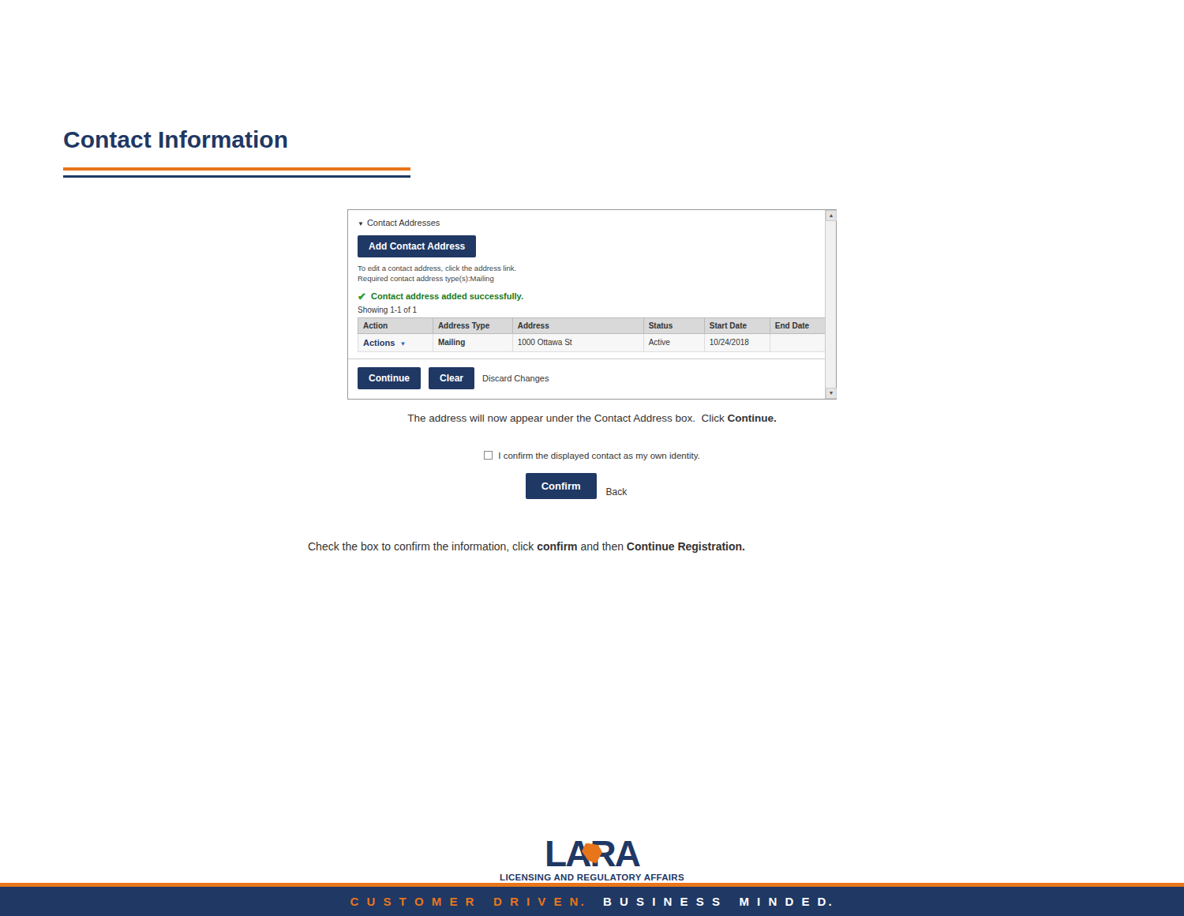Contact Information
▲
▼
Contact Addresses
Add Contact Address
To edit a contact address, click the address link.
Required contact address type(s):Mailing
✔ Contact address added successfully.
Showing 1-1 of 1
| Action | Address Type | Address | Status | Start Date | End Date |
| --- | --- | --- | --- | --- | --- |
| Actions ▼ | Mailing | 1000 Ottawa St | Active | 10/24/2018 | |
Continue Clear Discard Changes
The address will now appear under the Contact Address box. Click Continue.
I confirm the displayed contact as my own identity.
Confirm Back
Check the box to confirm the information, click confirm and then Continue Registration.
LA RA
LICENSING AND REGULATORY AFFAIRS
C U S T O M E R D R I V E N. B U S I N E S S M I N D E D.